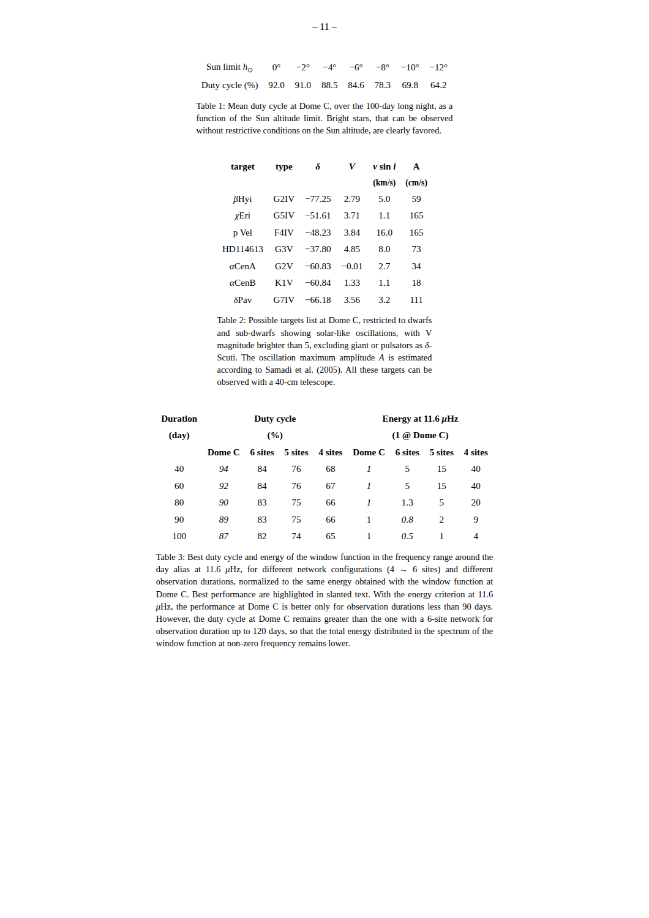– 11 –
Table 1: Mean duty cycle at Dome C, over the 100-day long night, as a function of the Sun altitude limit. Bright stars, that can be observed without restrictive conditions on the Sun altitude, are clearly favored.
| Sun limit h ⊙ | 0° | −2° | −4° | −6° | −8° | −10° | −12° |
| Duty cycle (%) | 92.0 | 91.0 | 88.5 | 84.6 | 78.3 | 69.8 | 64.2 |
Table 2: Possible targets list at Dome C, restricted to dwarfs and sub-dwarfs showing solar-like oscillations, with V magnitude brighter than 5, excluding giant or pulsators as δ -Scuti. The oscillation maximum amplitude A is estimated according to Samadi et al. (2005). All these targets can be observed with a 40-cm telescope.
| target | type | δ | V | v sin i | A |
| --- | --- | --- | --- | --- | --- |
| | | | | (km/s) | (cm/s) |
| β Hyi | G2IV | −77.25 | 2.79 | 5.0 | 59 |
| χ Eri | G5IV | −51.61 | 3.71 | 1.1 | 165 |
| p Vel | F4IV | −48.23 | 3.84 | 16.0 | 165 |
| HD114613 | G3V | −37.80 | 4.85 | 8.0 | 73 |
| α CenA | G2V | −60.83 | −0.01 | 2.7 | 34 |
| α CenB | K1V | −60.84 | 1.33 | 1.1 | 18 |
| δ Pav | G7IV | −66.18 | 3.56 | 3.2 | 111 |
Table 3: Best duty cycle and energy of the window function in the frequency range around the day alias at 11.6 μ Hz, for different network configurations (4 → 6 sites) and different observation durations, normalized to the same energy obtained with the window function at Dome C. Best performance are highlighted in slanted text. With the energy criterion at 11.6 μ Hz, the performance at Dome C is better only for observation durations less than 90 days. However, the duty cycle at Dome C remains greater than the one with a 6-site network for observation duration up to 120 days, so that the total energy distributed in the spectrum of the window function at non-zero frequency remains lower.
| Duration | Duty cycle | Energy at 11.6 μ Hz |
| --- | --- | --- |
| (day) | (%) | (1 @ Dome C) |
| | Dome C | 6 sites | 5 sites | 4 sites | Dome C | 6 sites | 5 sites | 4 sites |
| 40 | 94 | 84 | 76 | 68 | 1 | 5 | 15 | 40 |
| 60 | 92 | 84 | 76 | 67 | 1 | 5 | 15 | 40 |
| 80 | 90 | 83 | 75 | 66 | 1 | 1.3 | 5 | 20 |
| 90 | 89 | 83 | 75 | 66 | 1 | 0.8 | 2 | 9 |
| 100 | 87 | 82 | 74 | 65 | 1 | 0.5 | 1 | 4 |